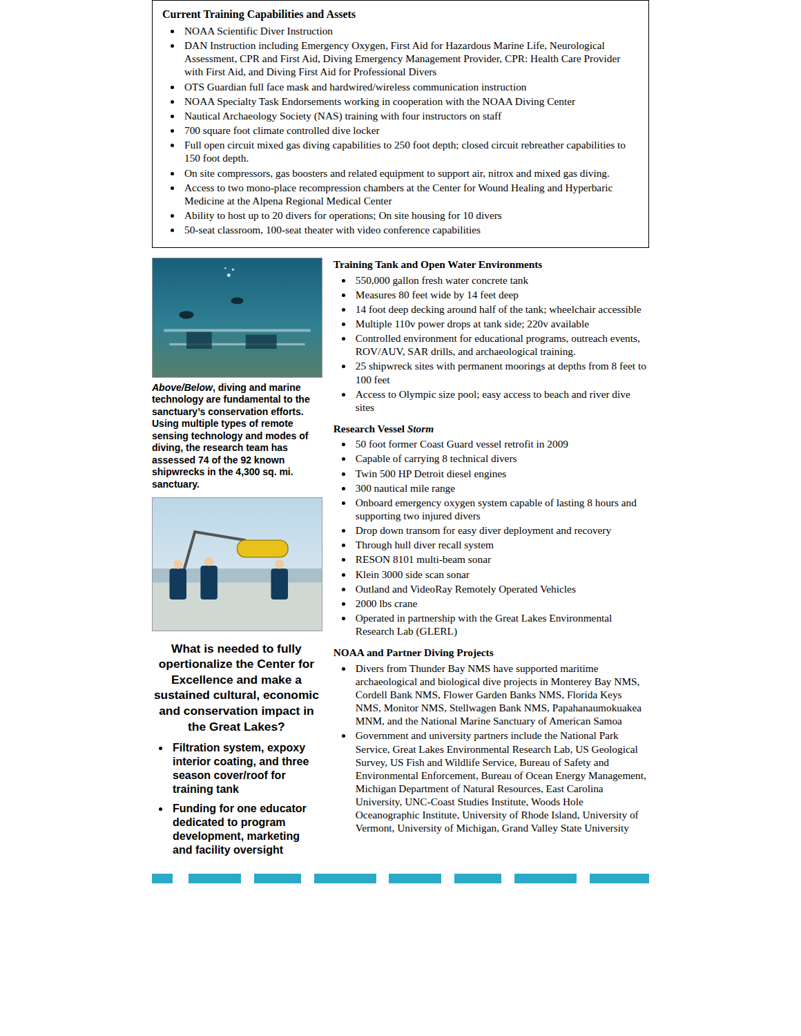Current Training Capabilities and Assets
NOAA Scientific Diver Instruction
DAN Instruction including Emergency Oxygen, First Aid for Hazardous Marine Life, Neurological Assessment, CPR and First Aid, Diving Emergency Management Provider, CPR: Health Care Provider with First Aid, and Diving First Aid for Professional Divers
OTS Guardian full face mask and hardwired/wireless communication instruction
NOAA Specialty Task Endorsements working in cooperation with the NOAA Diving Center
Nautical Archaeology Society (NAS) training with four instructors on staff
700 square foot climate controlled dive locker
Full open circuit mixed gas diving capabilities to 250 foot depth; closed circuit rebreather capabilities to 150 foot depth.
On site compressors, gas boosters and related equipment to support air, nitrox and mixed gas diving.
Access to two mono-place recompression chambers at the Center for Wound Healing and Hyperbaric Medicine at the Alpena Regional Medical Center
Ability to host up to 20 divers for operations; On site housing for 10 divers
50-seat classroom, 100-seat theater with video conference capabilities
Above/Below, diving and marine technology are fundamental to the sanctuary’s conservation efforts. Using multiple types of remote sensing technology and modes of diving, the research team has assessed 74 of the 92 known shipwrecks in the 4,300 sq. mi. sanctuary.
What is needed to fully opertionalize the Center for Excellence and make a sustained cultural, economic and conservation impact in the Great Lakes?
Filtration system, expoxy interior coating, and three season cover/roof for training tank
Funding for one educator dedicated to program development, marketing and facility oversight
Training Tank and Open Water Environments
550,000 gallon fresh water concrete tank
Measures 80 feet wide by 14 feet deep
14 foot deep decking around half of the tank; wheelchair accessible
Multiple 110v power drops at tank side; 220v available
Controlled environment for educational programs, outreach events, ROV/AUV, SAR drills, and archaeological training.
25 shipwreck sites with permanent moorings at depths from 8 feet to 100 feet
Access to Olympic size pool; easy access to beach and river dive sites
Research Vessel Storm
50 foot former Coast Guard vessel retrofit in 2009
Capable of carrying 8 technical divers
Twin 500 HP Detroit diesel engines
300 nautical mile range
Onboard emergency oxygen system capable of lasting 8 hours and supporting two injured divers
Drop down transom for easy diver deployment and recovery
Through hull diver recall system
RESON 8101 multi-beam sonar
Klein 3000 side scan sonar
Outland and VideoRay Remotely Operated Vehicles
2000 lbs crane
Operated in partnership with the Great Lakes Environmental Research Lab (GLERL)
NOAA and Partner Diving Projects
Divers from Thunder Bay NMS have supported maritime archaeological and biological dive projects in Monterey Bay NMS, Cordell Bank NMS, Flower Garden Banks NMS, Florida Keys NMS, Monitor NMS, Stellwagen Bank NMS, Papahanaumokuakea MNM, and the National Marine Sanctuary of American Samoa
Government and university partners include the National Park Service, Great Lakes Environmental Research Lab, US Geological Survey, US Fish and Wildlife Service, Bureau of Safety and Environmental Enforcement, Bureau of Ocean Energy Management, Michigan Department of Natural Resources, East Carolina University, UNC-Coast Studies Institute, Woods Hole Oceanographic Institute, University of Rhode Island, University of Vermont, University of Michigan, Grand Valley State University